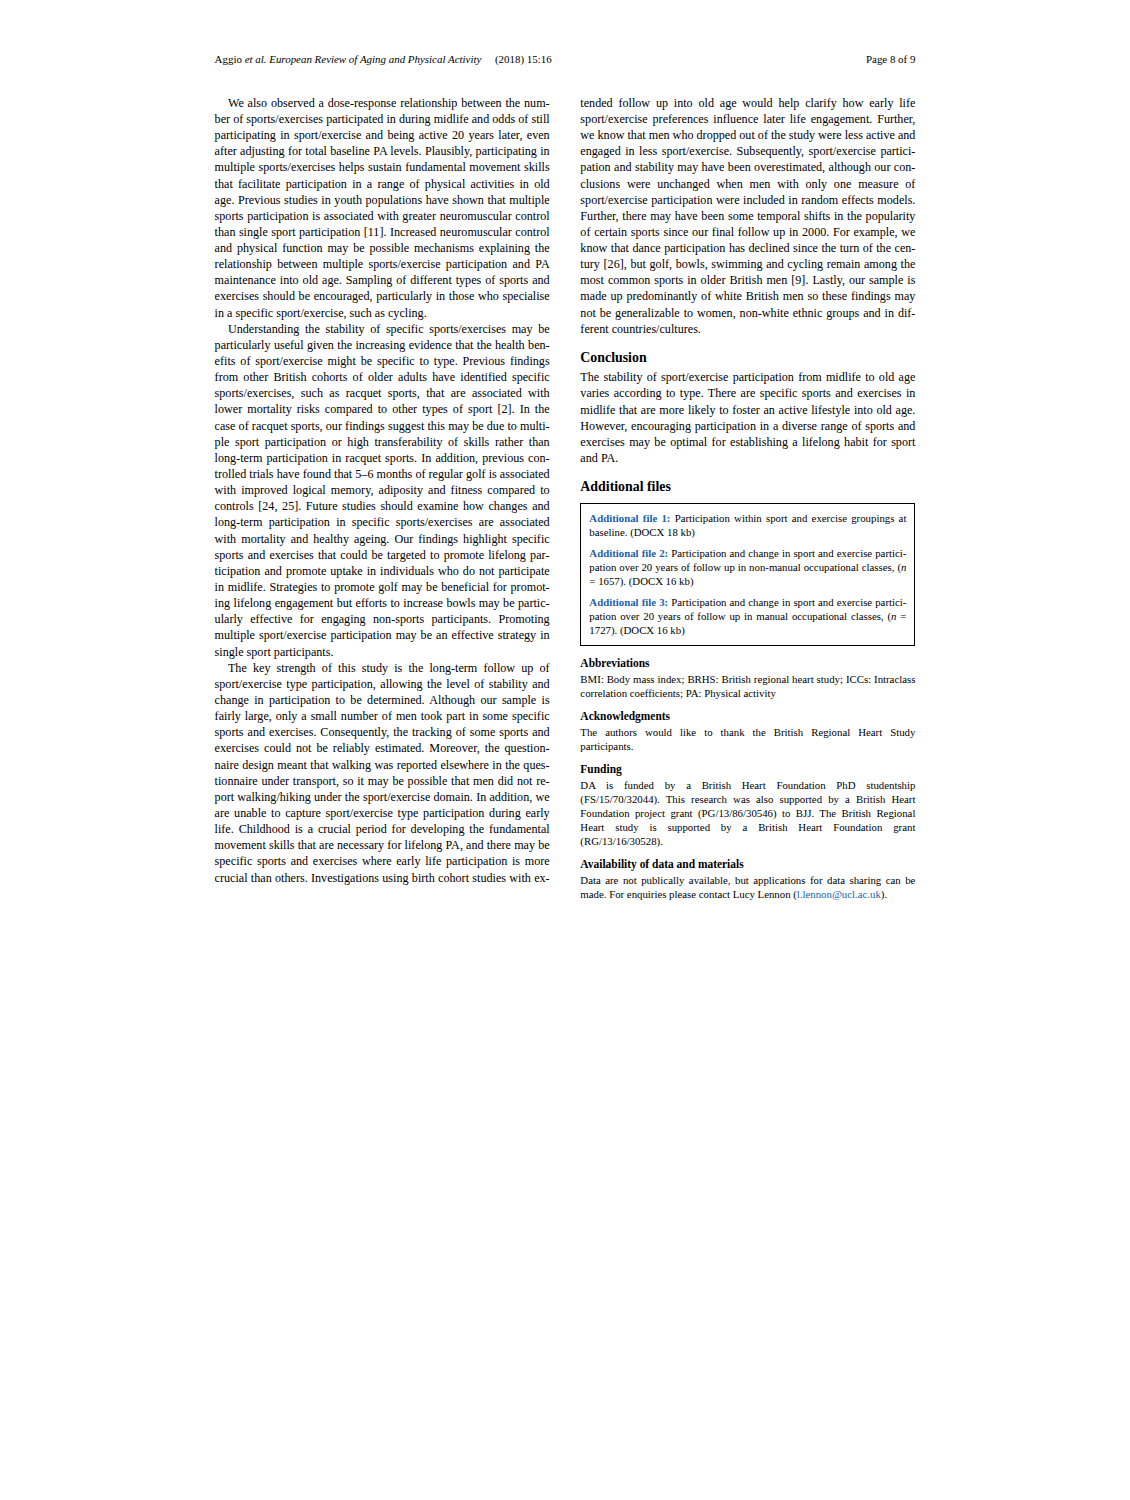Aggio et al. European Review of Aging and Physical Activity (2018) 15:16
Page 8 of 9
We also observed a dose-response relationship between the number of sports/exercises participated in during midlife and odds of still participating in sport/exercise and being active 20 years later, even after adjusting for total baseline PA levels. Plausibly, participating in multiple sports/exercises helps sustain fundamental movement skills that facilitate participation in a range of physical activities in old age. Previous studies in youth populations have shown that multiple sports participation is associated with greater neuromuscular control than single sport participation [11]. Increased neuromuscular control and physical function may be possible mechanisms explaining the relationship between multiple sports/exercise participation and PA maintenance into old age. Sampling of different types of sports and exercises should be encouraged, particularly in those who specialise in a specific sport/exercise, such as cycling.
Understanding the stability of specific sports/exercises may be particularly useful given the increasing evidence that the health benefits of sport/exercise might be specific to type. Previous findings from other British cohorts of older adults have identified specific sports/exercises, such as racquet sports, that are associated with lower mortality risks compared to other types of sport [2]. In the case of racquet sports, our findings suggest this may be due to multiple sport participation or high transferability of skills rather than long-term participation in racquet sports. In addition, previous controlled trials have found that 5–6 months of regular golf is associated with improved logical memory, adiposity and fitness compared to controls [24, 25]. Future studies should examine how changes and long-term participation in specific sports/exercises are associated with mortality and healthy ageing. Our findings highlight specific sports and exercises that could be targeted to promote lifelong participation and promote uptake in individuals who do not participate in midlife. Strategies to promote golf may be beneficial for promoting lifelong engagement but efforts to increase bowls may be particularly effective for engaging non-sports participants. Promoting multiple sport/exercise participation may be an effective strategy in single sport participants.
The key strength of this study is the long-term follow up of sport/exercise type participation, allowing the level of stability and change in participation to be determined. Although our sample is fairly large, only a small number of men took part in some specific sports and exercises. Consequently, the tracking of some sports and exercises could not be reliably estimated. Moreover, the questionnaire design meant that walking was reported elsewhere in the questionnaire under transport, so it may be possible that men did not report walking/hiking under the sport/exercise domain. In addition, we are unable to capture sport/exercise type participation during early life. Childhood is a crucial period for developing the fundamental movement skills that are necessary for lifelong PA, and there may be specific sports and exercises where early life participation is more crucial than others. Investigations using birth cohort studies with extended follow up into old age would help clarify how early life sport/exercise preferences influence later life engagement. Further, we know that men who dropped out of the study were less active and engaged in less sport/exercise. Subsequently, sport/exercise participation and stability may have been overestimated, although our conclusions were unchanged when men with only one measure of sport/exercise participation were included in random effects models. Further, there may have been some temporal shifts in the popularity of certain sports since our final follow up in 2000. For example, we know that dance participation has declined since the turn of the century [26], but golf, bowls, swimming and cycling remain among the most common sports in older British men [9]. Lastly, our sample is made up predominantly of white British men so these findings may not be generalizable to women, non-white ethnic groups and in different countries/cultures.
Conclusion
The stability of sport/exercise participation from midlife to old age varies according to type. There are specific sports and exercises in midlife that are more likely to foster an active lifestyle into old age. However, encouraging participation in a diverse range of sports and exercises may be optimal for establishing a lifelong habit for sport and PA.
Additional files
Additional file 1: Participation within sport and exercise groupings at baseline. (DOCX 18 kb)
Additional file 2: Participation and change in sport and exercise participation over 20 years of follow up in non-manual occupational classes, (n = 1657). (DOCX 16 kb)
Additional file 3: Participation and change in sport and exercise participation over 20 years of follow up in manual occupational classes, (n = 1727). (DOCX 16 kb)
Abbreviations
BMI: Body mass index; BRHS: British regional heart study; ICCs: Intraclass correlation coefficients; PA: Physical activity
Acknowledgments
The authors would like to thank the British Regional Heart Study participants.
Funding
DA is funded by a British Heart Foundation PhD studentship (FS/15/70/32044). This research was also supported by a British Heart Foundation project grant (PG/13/86/30546) to BJJ. The British Regional Heart study is supported by a British Heart Foundation grant (RG/13/16/30528).
Availability of data and materials
Data are not publically available, but applications for data sharing can be made. For enquiries please contact Lucy Lennon (l.lennon@ucl.ac.uk).